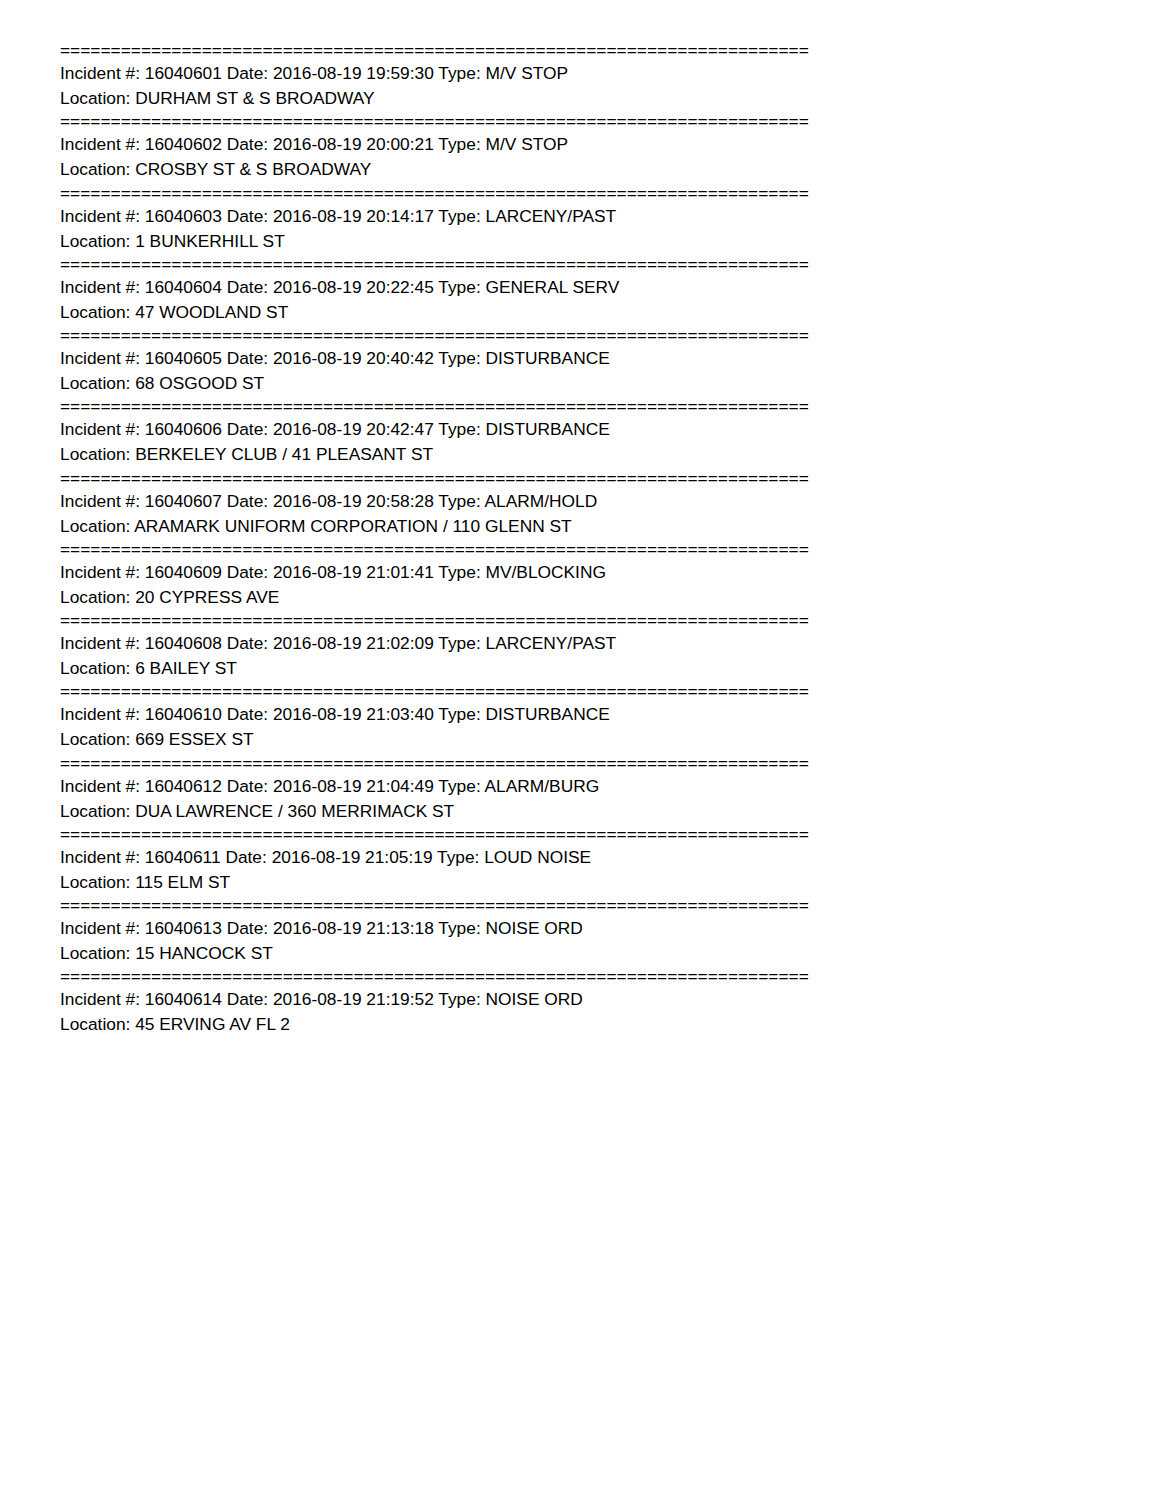==========================================================================
Incident #: 16040601 Date: 2016-08-19 19:59:30 Type: M/V STOP
Location: DURHAM ST & S BROADWAY
==========================================================================
Incident #: 16040602 Date: 2016-08-19 20:00:21 Type: M/V STOP
Location: CROSBY ST & S BROADWAY
==========================================================================
Incident #: 16040603 Date: 2016-08-19 20:14:17 Type: LARCENY/PAST
Location: 1 BUNKERHILL ST
==========================================================================
Incident #: 16040604 Date: 2016-08-19 20:22:45 Type: GENERAL SERV
Location: 47 WOODLAND ST
==========================================================================
Incident #: 16040605 Date: 2016-08-19 20:40:42 Type: DISTURBANCE
Location: 68 OSGOOD ST
==========================================================================
Incident #: 16040606 Date: 2016-08-19 20:42:47 Type: DISTURBANCE
Location: BERKELEY CLUB / 41 PLEASANT ST
==========================================================================
Incident #: 16040607 Date: 2016-08-19 20:58:28 Type: ALARM/HOLD
Location: ARAMARK UNIFORM CORPORATION / 110 GLENN ST
==========================================================================
Incident #: 16040609 Date: 2016-08-19 21:01:41 Type: MV/BLOCKING
Location: 20 CYPRESS AVE
==========================================================================
Incident #: 16040608 Date: 2016-08-19 21:02:09 Type: LARCENY/PAST
Location: 6 BAILEY ST
==========================================================================
Incident #: 16040610 Date: 2016-08-19 21:03:40 Type: DISTURBANCE
Location: 669 ESSEX ST
==========================================================================
Incident #: 16040612 Date: 2016-08-19 21:04:49 Type: ALARM/BURG
Location: DUA LAWRENCE / 360 MERRIMACK ST
==========================================================================
Incident #: 16040611 Date: 2016-08-19 21:05:19 Type: LOUD NOISE
Location: 115 ELM ST
==========================================================================
Incident #: 16040613 Date: 2016-08-19 21:13:18 Type: NOISE ORD
Location: 15 HANCOCK ST
==========================================================================
Incident #: 16040614 Date: 2016-08-19 21:19:52 Type: NOISE ORD
Location: 45 ERVING AV FL 2